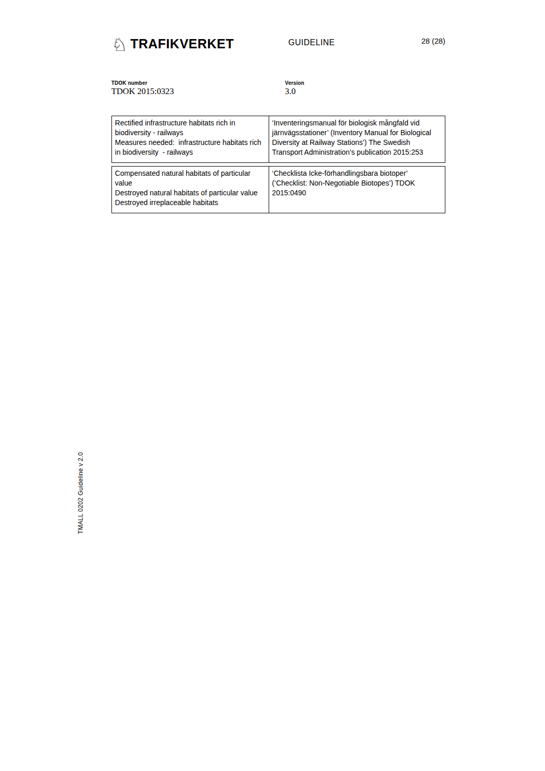♘ TRAFIKVERKET
GUIDELINE
28 (28)
TDOK number
TDOK 2015:0323
Version
3.0
| Rectified infrastructure habitats rich in biodiversity - railways Measures needed: infrastructure habitats rich in biodiversity - railways | ‘Inventeringsmanual för biologisk mångfald vid järnvägsstationer’ (Inventory Manual for Biological Diversity at Railway Stations’) The Swedish Transport Administration’s publication 2015:253 |
| Compensated natural habitats of particular value Destroyed natural habitats of particular value Destroyed irreplaceable habitats | ‘Checklista Icke-förhandlingsbara biotoper’ (‘Checklist: Non-Negotiable Biotopes’) TDOK 2015:0490 |
TMALL 0202 Guideline v 2.0